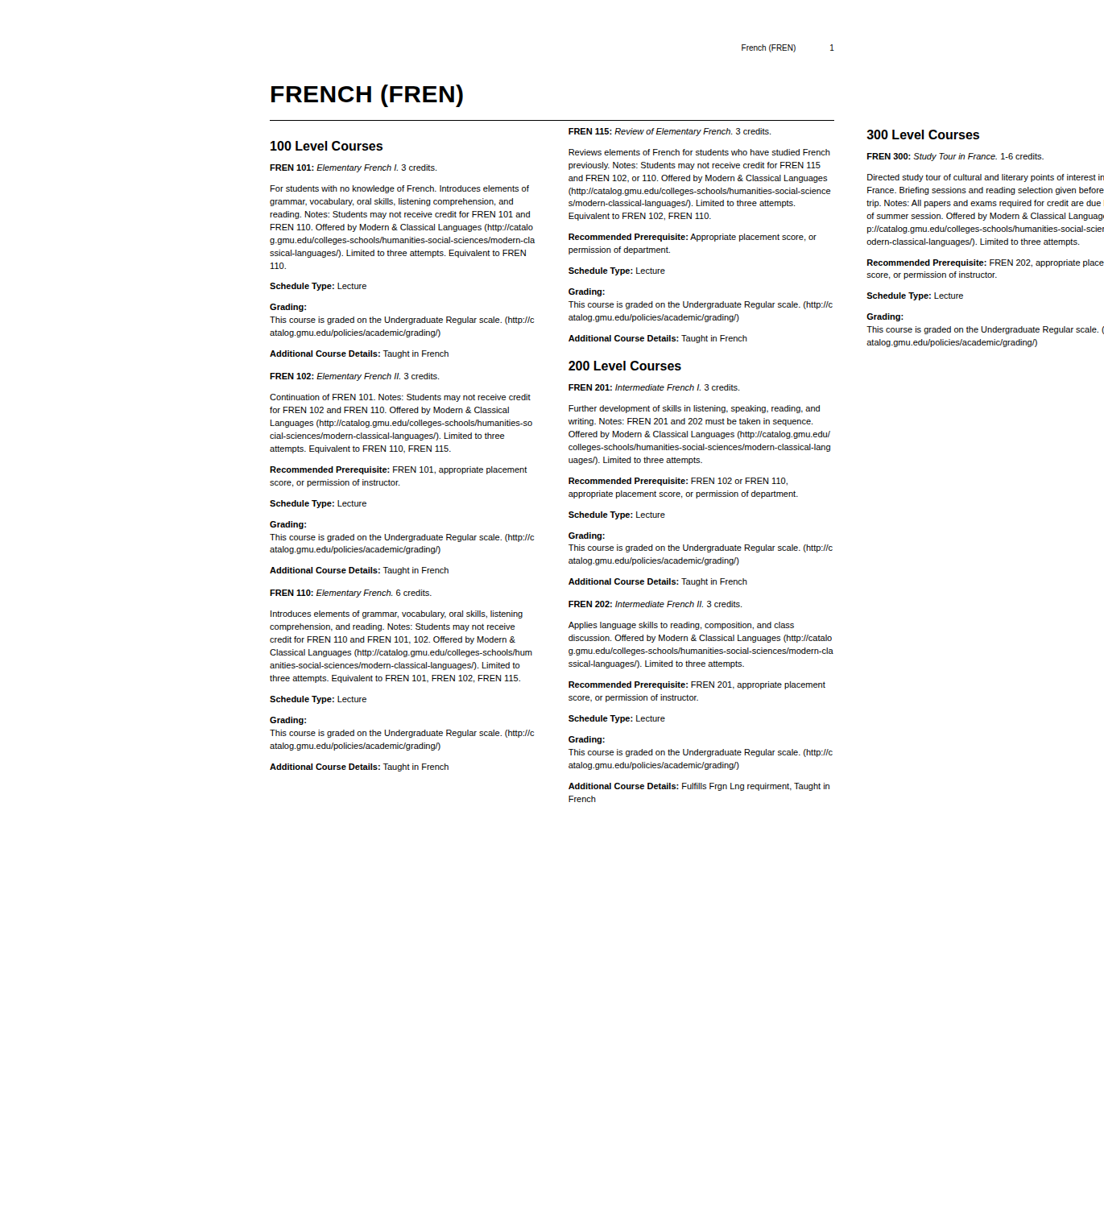French (FREN)1
FRENCH (FREN)
100 Level Courses
FREN 101: Elementary French I. 3 credits.
For students with no knowledge of French. Introduces elements of grammar, vocabulary, oral skills, listening comprehension, and reading. Notes: Students may not receive credit for FREN 101 and FREN 110. Offered by Modern & Classical Languages (http://catalog.gmu.edu/colleges-schools/humanities-social-sciences/modern-classical-languages/). Limited to three attempts. Equivalent to FREN 110.
Schedule Type: Lecture
Grading:
This course is graded on the Undergraduate Regular scale. (http://catalog.gmu.edu/policies/academic/grading/)
Additional Course Details: Taught in French
FREN 102: Elementary French II. 3 credits.
Continuation of FREN 101. Notes: Students may not receive credit for FREN 102 and FREN 110. Offered by Modern & Classical Languages (http://catalog.gmu.edu/colleges-schools/humanities-social-sciences/modern-classical-languages/). Limited to three attempts. Equivalent to FREN 110, FREN 115.
Recommended Prerequisite: FREN 101, appropriate placement score, or permission of instructor.
Schedule Type: Lecture
Grading:
This course is graded on the Undergraduate Regular scale. (http://catalog.gmu.edu/policies/academic/grading/)
Additional Course Details: Taught in French
FREN 110: Elementary French. 6 credits.
Introduces elements of grammar, vocabulary, oral skills, listening comprehension, and reading. Notes: Students may not receive credit for FREN 110 and FREN 101, 102. Offered by Modern & Classical Languages (http://catalog.gmu.edu/colleges-schools/humanities-social-sciences/modern-classical-languages/). Limited to three attempts. Equivalent to FREN 101, FREN 102, FREN 115.
Schedule Type: Lecture
Grading:
This course is graded on the Undergraduate Regular scale. (http://catalog.gmu.edu/policies/academic/grading/)
Additional Course Details: Taught in French
FREN 115: Review of Elementary French. 3 credits.
Reviews elements of French for students who have studied French previously. Notes: Students may not receive credit for FREN 115 and FREN 102, or 110. Offered by Modern & Classical Languages (http://catalog.gmu.edu/colleges-schools/humanities-social-sciences/modern-classical-languages/). Limited to three attempts. Equivalent to FREN 102, FREN 110.
Recommended Prerequisite: Appropriate placement score, or permission of department.
Schedule Type: Lecture
Grading:
This course is graded on the Undergraduate Regular scale. (http://catalog.gmu.edu/policies/academic/grading/)
Additional Course Details: Taught in French
200 Level Courses
FREN 201: Intermediate French I. 3 credits.
Further development of skills in listening, speaking, reading, and writing. Notes: FREN 201 and 202 must be taken in sequence. Offered by Modern & Classical Languages (http://catalog.gmu.edu/colleges-schools/humanities-social-sciences/modern-classical-languages/). Limited to three attempts.
Recommended Prerequisite: FREN 102 or FREN 110, appropriate placement score, or permission of department.
Schedule Type: Lecture
Grading:
This course is graded on the Undergraduate Regular scale. (http://catalog.gmu.edu/policies/academic/grading/)
Additional Course Details: Taught in French
FREN 202: Intermediate French II. 3 credits.
Applies language skills to reading, composition, and class discussion. Offered by Modern & Classical Languages (http://catalog.gmu.edu/colleges-schools/humanities-social-sciences/modern-classical-languages/). Limited to three attempts.
Recommended Prerequisite: FREN 201, appropriate placement score, or permission of instructor.
Schedule Type: Lecture
Grading:
This course is graded on the Undergraduate Regular scale. (http://catalog.gmu.edu/policies/academic/grading/)
Additional Course Details: Fulfills Frgn Lng requirment, Taught in French
300 Level Courses
FREN 300: Study Tour in France. 1-6 credits.
Directed study tour of cultural and literary points of interest in France. Briefing sessions and reading selection given before the trip. Notes: All papers and exams required for credit are due by end of summer session. Offered by Modern & Classical Languages (http://catalog.gmu.edu/colleges-schools/humanities-social-sciences/modern-classical-languages/). Limited to three attempts.
Recommended Prerequisite: FREN 202, appropriate placement score, or permission of instructor.
Schedule Type: Lecture
Grading:
This course is graded on the Undergraduate Regular scale. (http://catalog.gmu.edu/policies/academic/grading/)